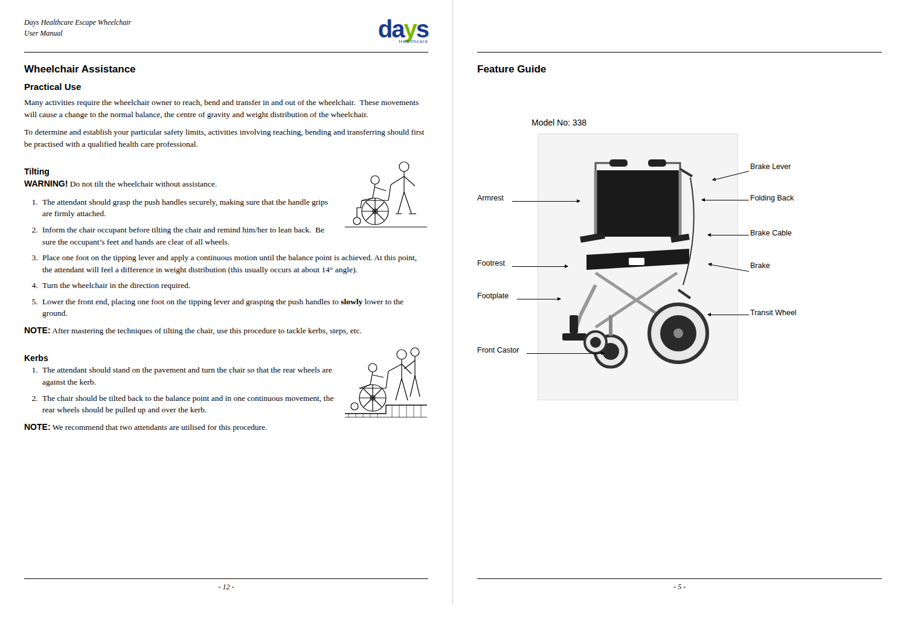Days Healthcare Escape Wheelchair
User Manual
days
Healthcare
Wheelchair Assistance
Practical Use
Many activities require the wheelchair owner to reach, bend and transfer in and out of the wheelchair. These movements will cause a change to the normal balance, the centre of gravity and weight distribution of the wheelchair.
To determine and establish your particular safety limits, activities involving reaching, bending and transferring should first be practised with a qualified health care professional.
Tilting
WARNING! Do not tilt the wheelchair without assistance.
The attendant should grasp the push handles securely, making sure that the handle grips are firmly attached.
Inform the chair occupant before tilting the chair and remind him/her to lean back. Be sure the occupant’s feet and hands are clear of all wheels.
Place one foot on the tipping lever and apply a continuous motion until the balance point is achieved. At this point, the attendant will feel a difference in weight distribution (this usually occurs at about 14° angle).
Turn the wheelchair in the direction required.
Lower the front end, placing one foot on the tipping lever and grasping the push handles to slowly lower to the ground.
NOTE: After mastering the techniques of tilting the chair, use this procedure to tackle kerbs, steps, etc.
Kerbs
The attendant should stand on the pavement and turn the chair so that the rear wheels are against the kerb.
The chair should be tilted back to the balance point and in one continuous movement, the rear wheels should be pulled up and over the kerb.
NOTE: We recommend that two attendants are utilised for this procedure.
- 12 -
Feature Guide
Model No: 338
Brake Lever
Folding Back
Brake Cable
Brake
Transit Wheel
Armrest
Footrest
Footplate
Front Castor
- 5 -